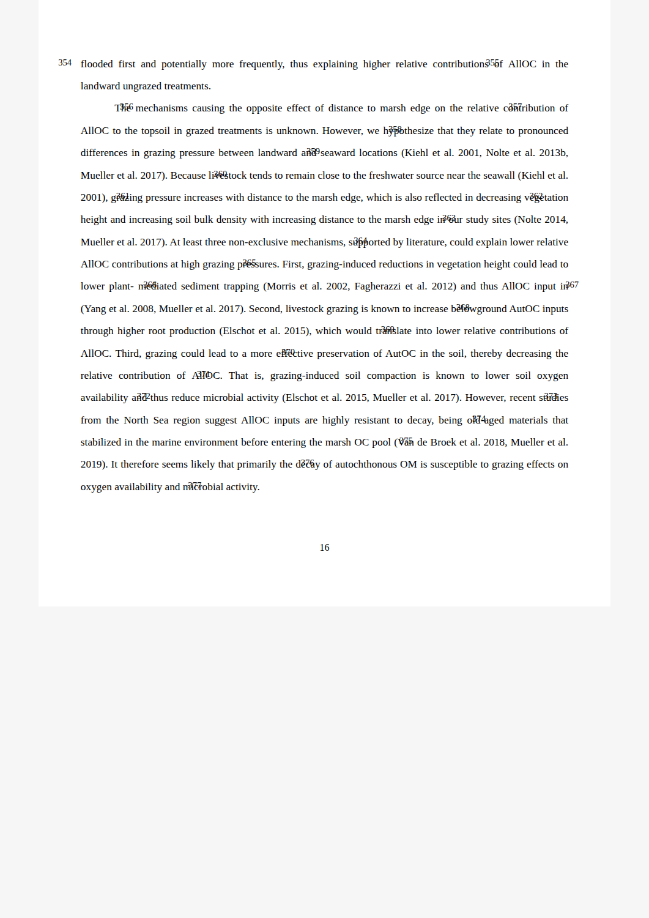flooded first and potentially more frequently, thus explaining higher relative contributions of AllOC in the landward ungrazed treatments.
The mechanisms causing the opposite effect of distance to marsh edge on the relative contribution of AllOC to the topsoil in grazed treatments is unknown. However, we hypothesize that they relate to pronounced differences in grazing pressure between landward and seaward locations (Kiehl et al. 2001, Nolte et al. 2013b, Mueller et al. 2017). Because livestock tends to remain close to the freshwater source near the seawall (Kiehl et al. 2001), grazing pressure increases with distance to the marsh edge, which is also reflected in decreasing vegetation height and increasing soil bulk density with increasing distance to the marsh edge in our study sites (Nolte 2014, Mueller et al. 2017). At least three non-exclusive mechanisms, supported by literature, could explain lower relative AllOC contributions at high grazing pressures. First, grazing-induced reductions in vegetation height could lead to lower plant- mediated sediment trapping (Morris et al. 2002, Fagherazzi et al. 2012) and thus AllOC input in (Yang et al. 2008, Mueller et al. 2017). Second, livestock grazing is known to increase belowground AutOC inputs through higher root production (Elschot et al. 2015), which would translate into lower relative contributions of AllOC. Third, grazing could lead to a more effective preservation of AutOC in the soil, thereby decreasing the relative contribution of AllOC. That is, grazing-induced soil compaction is known to lower soil oxygen availability and thus reduce microbial activity (Elschot et al. 2015, Mueller et al. 2017). However, recent studies from the North Sea region suggest AllOC inputs are highly resistant to decay, being old-aged materials that stabilized in the marine environment before entering the marsh OC pool (Van de Broek et al. 2018, Mueller et al. 2019). It therefore seems likely that primarily the decay of autochthonous OM is susceptible to grazing effects on oxygen availability and microbial activity.
16